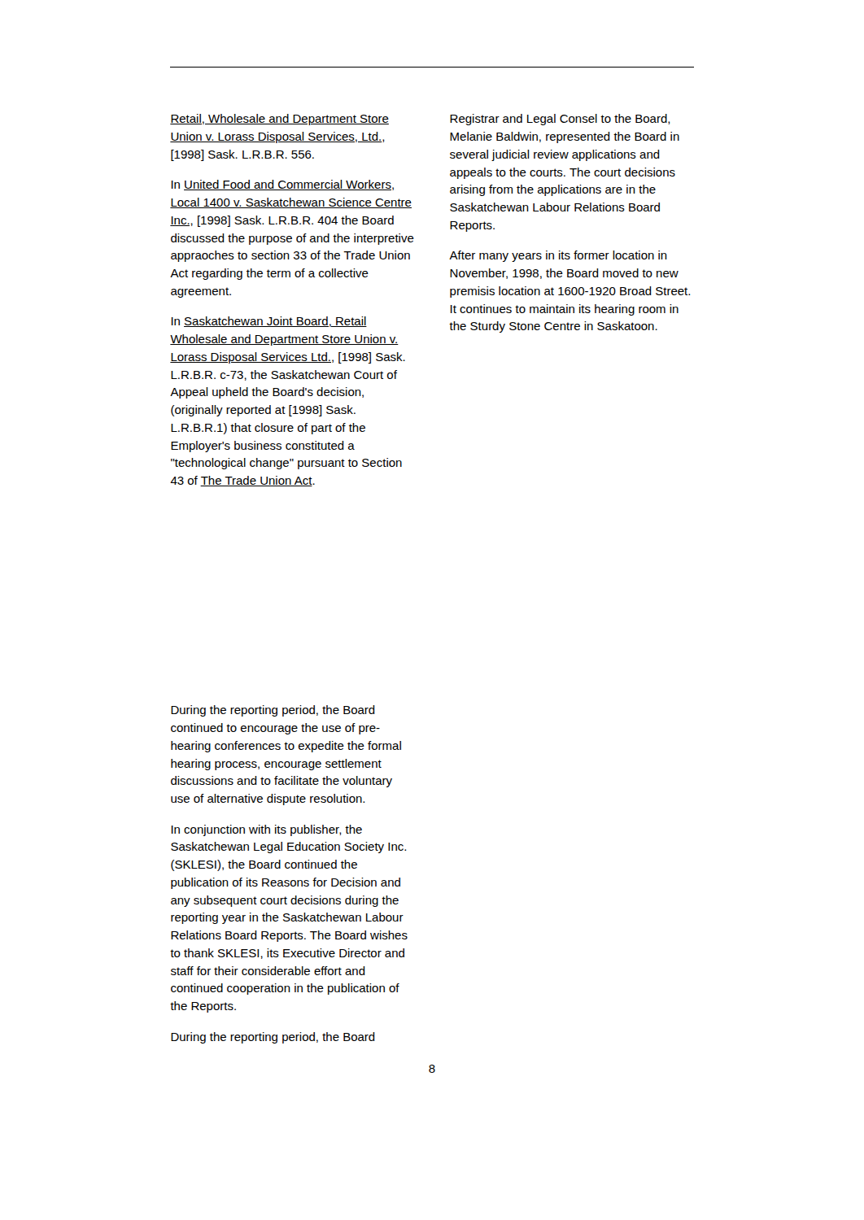Retail, Wholesale and Department Store Union v. Lorass Disposal Services, Ltd., [1998] Sask. L.R.B.R. 556.
In United Food and Commercial Workers, Local 1400 v. Saskatchewan Science Centre Inc., [1998] Sask. L.R.B.R. 404 the Board discussed the purpose of and the interpretive appraoches to section 33 of the Trade Union Act regarding the term of a collective agreement.
In Saskatchewan Joint Board, Retail Wholesale and Department Store Union v. Lorass Disposal Services Ltd., [1998] Sask. L.R.B.R. c-73, the Saskatchewan Court of Appeal upheld the Board's decision, (originally reported at [1998] Sask. L.R.B.R.1) that closure of part of the Employer's business constituted a "technological change" pursuant to Section 43 of The Trade Union Act.
During the reporting period, the Board continued to encourage the use of pre-hearing conferences to expedite the formal hearing process, encourage settlement discussions and to facilitate the voluntary use of alternative dispute resolution.
In conjunction with its publisher, the Saskatchewan Legal Education Society Inc. (SKLESI), the Board continued the publication of its Reasons for Decision and any subsequent court decisions during the reporting year in the Saskatchewan Labour Relations Board Reports. The Board wishes to thank SKLESI, its Executive Director and staff for their considerable effort and continued cooperation in the publication of the Reports.
During the reporting period, the Board
Registrar and Legal Consel to the Board, Melanie Baldwin, represented the Board in several judicial review applications and appeals to the courts. The court decisions arising from the applications are in the Saskatchewan Labour Relations Board Reports.
After many years in its former location in November, 1998, the Board moved to new premisis location at 1600-1920 Broad Street. It continues to maintain its hearing room in the Sturdy Stone Centre in Saskatoon.
8